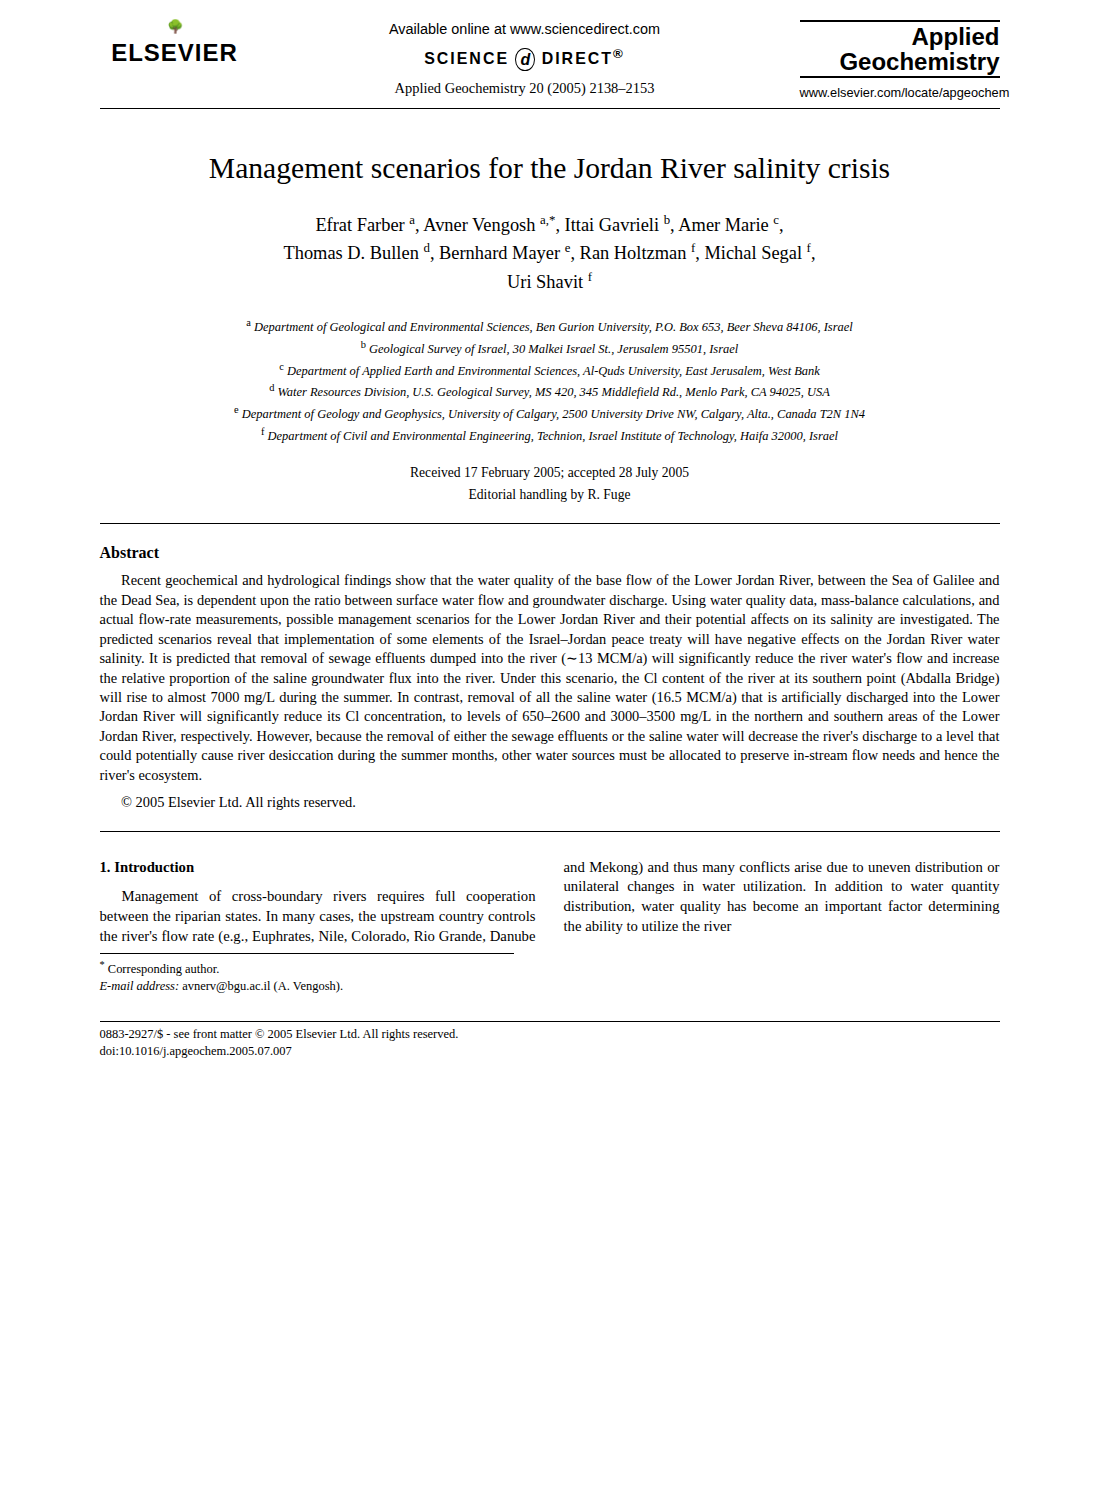🌳 ELSEVIER
Available online at www.sciencedirect.com
SCIENCE d DIRECT®
Applied Geochemistry 20 (2005) 2138–2153
Applied
Geochemistry
www.elsevier.com/locate/apgeochem
Management scenarios for the Jordan River salinity crisis
Efrat Farber a, Avner Vengosh a,*, Ittai Gavrieli b, Amer Marie c,
Thomas D. Bullen d, Bernhard Mayer e, Ran Holtzman f, Michal Segal f,
Uri Shavit f
a Department of Geological and Environmental Sciences, Ben Gurion University, P.O. Box 653, Beer Sheva 84106, Israel
b Geological Survey of Israel, 30 Malkei Israel St., Jerusalem 95501, Israel
c Department of Applied Earth and Environmental Sciences, Al-Quds University, East Jerusalem, West Bank
d Water Resources Division, U.S. Geological Survey, MS 420, 345 Middlefield Rd., Menlo Park, CA 94025, USA
e Department of Geology and Geophysics, University of Calgary, 2500 University Drive NW, Calgary, Alta., Canada T2N 1N4
f Department of Civil and Environmental Engineering, Technion, Israel Institute of Technology, Haifa 32000, Israel
Received 17 February 2005; accepted 28 July 2005
Editorial handling by R. Fuge
Abstract
Recent geochemical and hydrological findings show that the water quality of the base flow of the Lower Jordan River, between the Sea of Galilee and the Dead Sea, is dependent upon the ratio between surface water flow and groundwater discharge. Using water quality data, mass-balance calculations, and actual flow-rate measurements, possible management scenarios for the Lower Jordan River and their potential affects on its salinity are investigated. The predicted scenarios reveal that implementation of some elements of the Israel–Jordan peace treaty will have negative effects on the Jordan River water salinity. It is predicted that removal of sewage effluents dumped into the river (∼13 MCM/a) will significantly reduce the river water's flow and increase the relative proportion of the saline groundwater flux into the river. Under this scenario, the Cl content of the river at its southern point (Abdalla Bridge) will rise to almost 7000 mg/L during the summer. In contrast, removal of all the saline water (16.5 MCM/a) that is artificially discharged into the Lower Jordan River will significantly reduce its Cl concentration, to levels of 650–2600 and 3000–3500 mg/L in the northern and southern areas of the Lower Jordan River, respectively. However, because the removal of either the sewage effluents or the saline water will decrease the river's discharge to a level that could potentially cause river desiccation during the summer months, other water sources must be allocated to preserve in-stream flow needs and hence the river's ecosystem.
© 2005 Elsevier Ltd. All rights reserved.
1. Introduction
Management of cross-boundary rivers requires full cooperation between the riparian states. In many cases, the upstream country controls the river's flow rate (e.g., Euphrates, Nile, Colorado, Rio Grande, Danube and Mekong) and thus many conflicts arise due to uneven distribution or unilateral changes in water utilization. In addition to water quantity distribution, water quality has become an important factor determining the ability to utilize the river
* Corresponding author.
E-mail address: avnerv@bgu.ac.il (A. Vengosh).
0883-2927/$ - see front matter © 2005 Elsevier Ltd. All rights reserved. doi:10.1016/j.apgeochem.2005.07.007